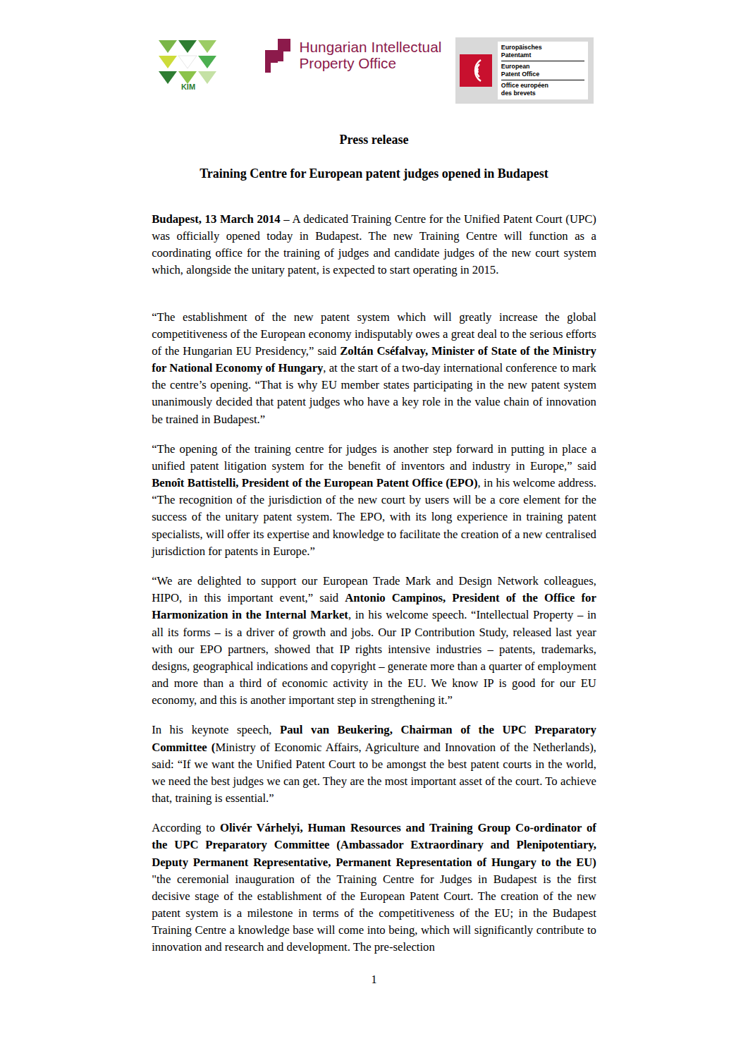KIM
Hungarian Intellectual
Property Office
Europäisches
Patentamt
European
Patent Office
Office européen
des brevets
Press release
Training Centre for European patent judges opened in Budapest
Budapest, 13 March 2014 – A dedicated Training Centre for the Unified Patent Court (UPC) was officially opened today in Budapest. The new Training Centre will function as a coordinating office for the training of judges and candidate judges of the new court system which, alongside the unitary patent, is expected to start operating in 2015.
“The establishment of the new patent system which will greatly increase the global competitiveness of the European economy indisputably owes a great deal to the serious efforts of the Hungarian EU Presidency,” said Zoltán Cséfalvay, Minister of State of the Ministry for National Economy of Hungary, at the start of a two-day international conference to mark the centre’s opening. “That is why EU member states participating in the new patent system unanimously decided that patent judges who have a key role in the value chain of innovation be trained in Budapest.”
“The opening of the training centre for judges is another step forward in putting in place a unified patent litigation system for the benefit of inventors and industry in Europe,” said Benoît Battistelli, President of the European Patent Office (EPO), in his welcome address. “The recognition of the jurisdiction of the new court by users will be a core element for the success of the unitary patent system. The EPO, with its long experience in training patent specialists, will offer its expertise and knowledge to facilitate the creation of a new centralised jurisdiction for patents in Europe.”
“We are delighted to support our European Trade Mark and Design Network colleagues, HIPO, in this important event,” said Antonio Campinos, President of the Office for Harmonization in the Internal Market, in his welcome speech. “Intellectual Property – in all its forms – is a driver of growth and jobs. Our IP Contribution Study, released last year with our EPO partners, showed that IP rights intensive industries – patents, trademarks, designs, geographical indications and copyright – generate more than a quarter of employment and more than a third of economic activity in the EU. We know IP is good for our EU economy, and this is another important step in strengthening it.”
In his keynote speech, Paul van Beukering, Chairman of the UPC Preparatory Committee (Ministry of Economic Affairs, Agriculture and Innovation of the Netherlands), said: “If we want the Unified Patent Court to be amongst the best patent courts in the world, we need the best judges we can get. They are the most important asset of the court. To achieve that, training is essential.”
According to Olivér Várhelyi, Human Resources and Training Group Co-ordinator of the UPC Preparatory Committee (Ambassador Extraordinary and Plenipotentiary, Deputy Permanent Representative, Permanent Representation of Hungary to the EU) "the ceremonial inauguration of the Training Centre for Judges in Budapest is the first decisive stage of the establishment of the European Patent Court. The creation of the new patent system is a milestone in terms of the competitiveness of the EU; in the Budapest Training Centre a knowledge base will come into being, which will significantly contribute to innovation and research and development. The pre-selection
1